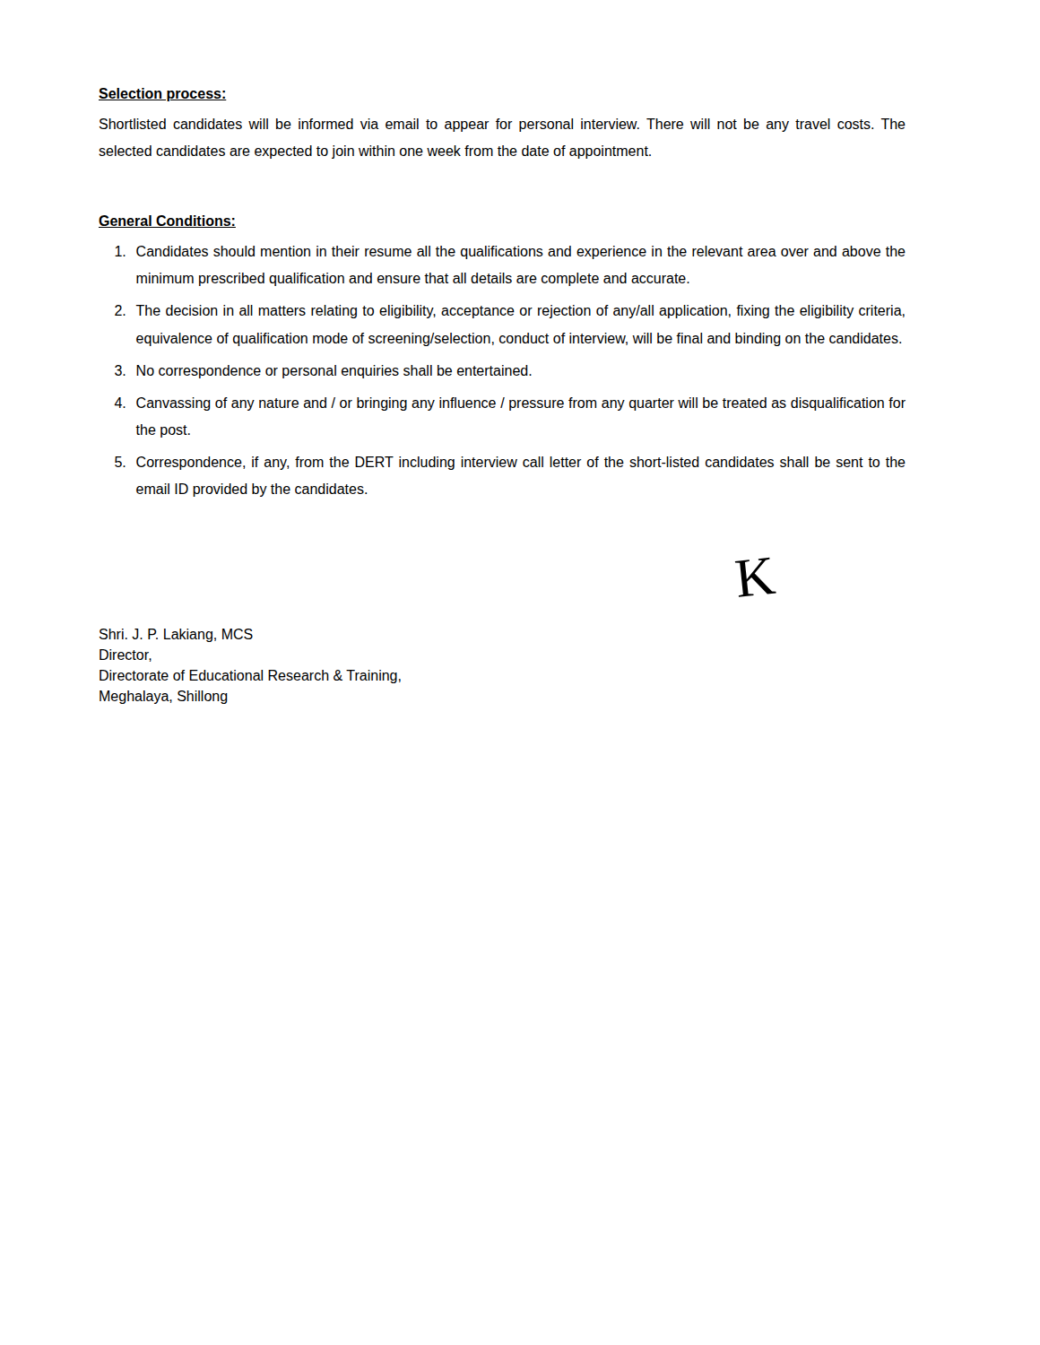Selection process:
Shortlisted candidates will be informed via email to appear for personal interview. There will not be any travel costs. The selected candidates are expected to join within one week from the date of appointment.
General Conditions:
Candidates should mention in their resume all the qualifications and experience in the relevant area over and above the minimum prescribed qualification and ensure that all details are complete and accurate.
The decision in all matters relating to eligibility, acceptance or rejection of any/all application, fixing the eligibility criteria, equivalence of qualification mode of screening/selection, conduct of interview, will be final and binding on the candidates.
No correspondence or personal enquiries shall be entertained.
Canvassing of any nature and / or bringing any influence / pressure from any quarter will be treated as disqualification for the post.
Correspondence, if any, from the DERT including interview call letter of the short-listed candidates shall be sent to the email ID provided by the candidates.
K
Shri. J. P. Lakiang, MCS
Director,
Directorate of Educational Research & Training,
Meghalaya, Shillong